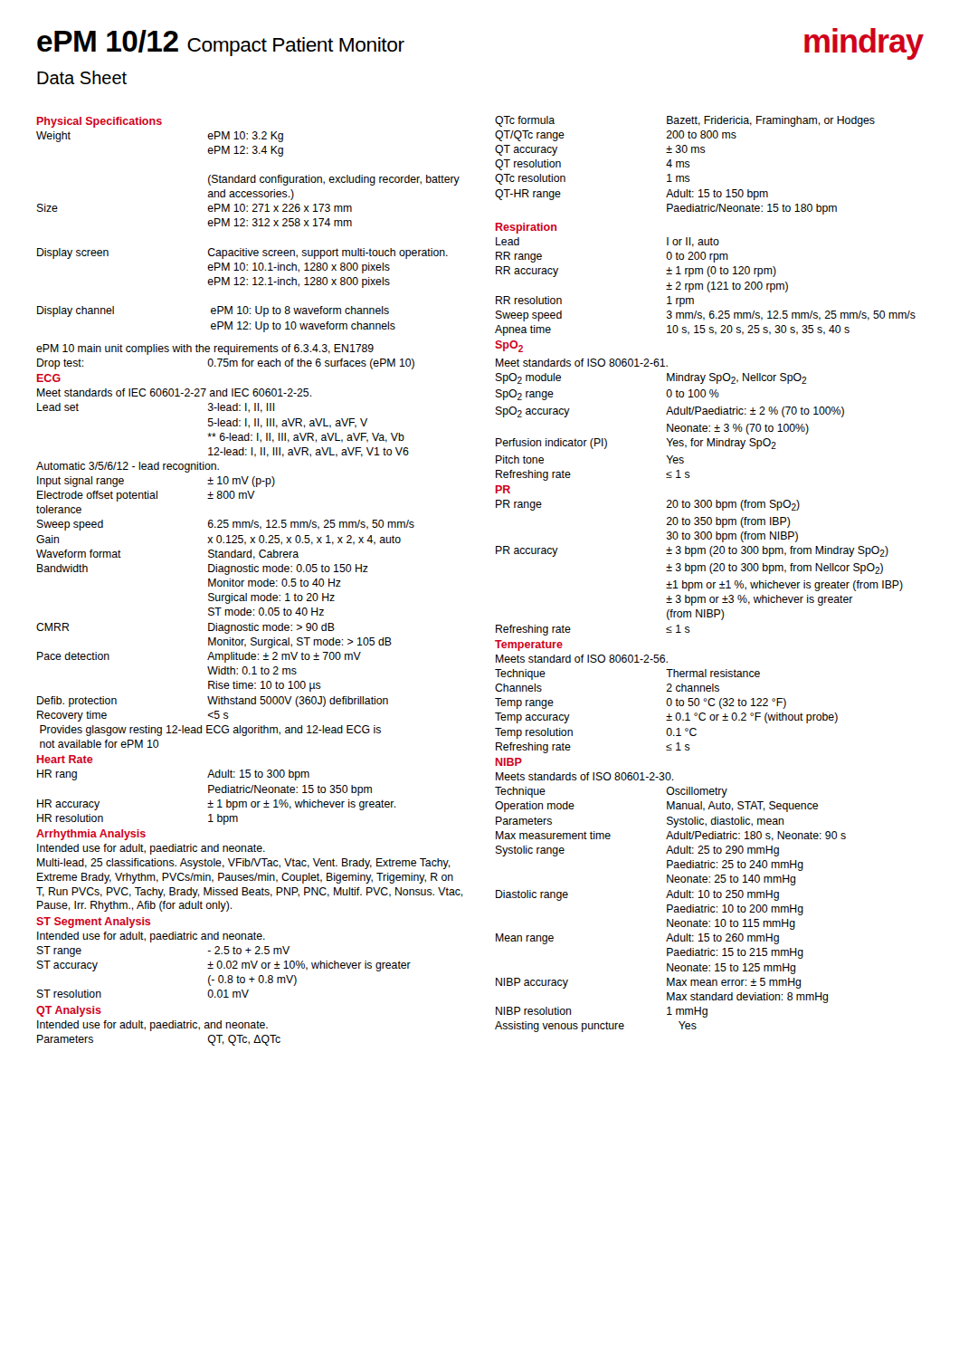ePM 10/12 Compact Patient Monitor
mindray
Data Sheet
Physical Specifications
| Weight | ePM 10: 3.2 Kg |
| | ePM 12: 3.4 Kg |
| | (Standard configuration, excluding recorder, battery and accessories.) |
| Size | ePM 10: 271 x 226 x 173 mm |
| | ePM 12: 312 x 258 x 174 mm |
| Display screen | Capacitive screen, support multi-touch operation. |
| | ePM 10: 10.1-inch, 1280 x 800 pixels |
| | ePM 12: 12.1-inch, 1280 x 800 pixels |
| Display channel | ePM 10: Up to 8 waveform channels |
| | ePM 12: Up to 10 waveform channels |
ePM 10 main unit complies with the requirements of 6.3.4.3, EN1789
| Drop test: | 0.75m for each of the 6 surfaces (ePM 10) |
ECG
Meet standards of IEC 60601-2-27 and IEC 60601-2-25.
| Lead set | 3-lead: I, II, III |
| | 5-lead: I, II, III, aVR, aVL, aVF, V |
| | ** 6-lead: I, II, III, aVR, aVL, aVF, Va, Vb |
| | 12-lead: I, II, III, aVR, aVL, aVF, V1 to V6 |
Automatic 3/5/6/12 - lead recognition.
| Input signal range | ± 10 mV (p-p) |
| Electrode offset potential tolerance | ± 800 mV |
| Sweep speed | 6.25 mm/s, 12.5 mm/s, 25 mm/s, 50 mm/s |
| Gain | x 0.125, x 0.25, x 0.5, x 1, x 2, x 4, auto |
| Waveform format | Standard, Cabrera |
| Bandwidth | Diagnostic mode: 0.05 to 150 Hz |
| | Monitor mode: 0.5 to 40 Hz |
| | Surgical mode: 1 to 20 Hz |
| | ST mode: 0.05 to 40 Hz |
| CMRR | Diagnostic mode: > 90 dB |
| | Monitor, Surgical, ST mode: > 105 dB |
| Pace detection | Amplitude: ± 2 mV to ± 700 mV |
| | Width: 0.1 to 2 ms |
| | Rise time: 10 to 100 µs |
| Defib. protection | Withstand 5000V (360J) defibrillation |
| Recovery time | <5 s |
Provides glasgow resting 12-lead ECG algorithm, and 12-lead ECG is
not available for ePM 10
Heart Rate
| HR rang | Adult: 15 to 300 bpm |
| | Pediatric/Neonate: 15 to 350 bpm |
| HR accuracy | ± 1 bpm or ± 1%, whichever is greater. |
| HR resolution | 1 bpm |
Arrhythmia Analysis
Intended use for adult, paediatric and neonate.
Multi-lead, 25 classifications. Asystole, VFib/VTac, Vtac, Vent. Brady, Extreme Tachy, Extreme Brady, Vrhythm, PVCs/min, Pauses/min, Couplet, Bigeminy, Trigeminy, R on T, Run PVCs, PVC, Tachy, Brady, Missed Beats, PNP, PNC, Multif. PVC, Nonsus. Vtac, Pause, Irr. Rhythm., Afib (for adult only).
ST Segment Analysis
Intended use for adult, paediatric and neonate.
| ST range | - 2.5 to + 2.5 mV |
| ST accuracy | ± 0.02 mV or ± 10%, whichever is greater |
| | (- 0.8 to + 0.8 mV) |
| ST resolution | 0.01 mV |
QT Analysis
Intended use for adult, paediatric, and neonate.
| Parameters | QT, QTc, ΔQTc |
| QTc formula | Bazett, Fridericia, Framingham, or Hodges |
| QT/QTc range | 200 to 800 ms |
| QT accuracy | ± 30 ms |
| QT resolution | 4 ms |
| QTc resolution | 1 ms |
| QT-HR range | Adult: 15 to 150 bpm |
| | Paediatric/Neonate: 15 to 180 bpm |
Respiration
| Lead | I or II, auto |
| RR range | 0 to 200 rpm |
| RR accuracy | ± 1 rpm (0 to 120 rpm) |
| | ± 2 rpm (121 to 200 rpm) |
| RR resolution | 1 rpm |
| Sweep speed | 3 mm/s, 6.25 mm/s, 12.5 mm/s, 25 mm/s, 50 mm/s |
| Apnea time | 10 s, 15 s, 20 s, 25 s, 30 s, 35 s, 40 s |
SpO2
Meet standards of ISO 80601-2-61.
| SpO 2 module | Mindray SpO 2 , Nellcor SpO 2 |
| SpO 2 range | 0 to 100 % |
| SpO 2 accuracy | Adult/Paediatric: ± 2 % (70 to 100%) |
| | Neonate: ± 3 % (70 to 100%) |
| Perfusion indicator (PI) | Yes, for Mindray SpO 2 |
| Pitch tone | Yes |
| Refreshing rate | ≤ 1 s |
PR
| PR range | 20 to 300 bpm (from SpO 2 ) |
| | 20 to 350 bpm (from IBP) |
| | 30 to 300 bpm (from NIBP) |
| PR accuracy | ± 3 bpm (20 to 300 bpm, from Mindray SpO 2 ) |
| | ± 3 bpm (20 to 300 bpm, from Nellcor SpO 2 ) |
| | ±1 bpm or ±1 %, whichever is greater (from IBP) |
| | ± 3 bpm or ±3 %, whichever is greater |
| | (from NIBP) |
| Refreshing rate | ≤ 1 s |
Temperature
Meets standard of ISO 80601-2-56.
| Technique | Thermal resistance |
| Channels | 2 channels |
| Temp range | 0 to 50 °C (32 to 122 °F) |
| Temp accuracy | ± 0.1 °C or ± 0.2 °F (without probe) |
| Temp resolution | 0.1 °C |
| Refreshing rate | ≤ 1 s |
NIBP
Meets standards of ISO 80601-2-30.
| Technique | Oscillometry |
| Operation mode | Manual, Auto, STAT, Sequence |
| Parameters | Systolic, diastolic, mean |
| Max measurement time | Adult/Pediatric: 180 s, Neonate: 90 s |
| Systolic range | Adult: 25 to 290 mmHg |
| | Paediatric: 25 to 240 mmHg |
| | Neonate: 25 to 140 mmHg |
| Diastolic range | Adult: 10 to 250 mmHg |
| | Paediatric: 10 to 200 mmHg |
| | Neonate: 10 to 115 mmHg |
| Mean range | Adult: 15 to 260 mmHg |
| | Paediatric: 15 to 215 mmHg |
| | Neonate: 15 to 125 mmHg |
| NIBP accuracy | Max mean error: ± 5 mmHg |
| | Max standard deviation: 8 mmHg |
| NIBP resolution | 1 mmHg |
| Assisting venous puncture | Yes |